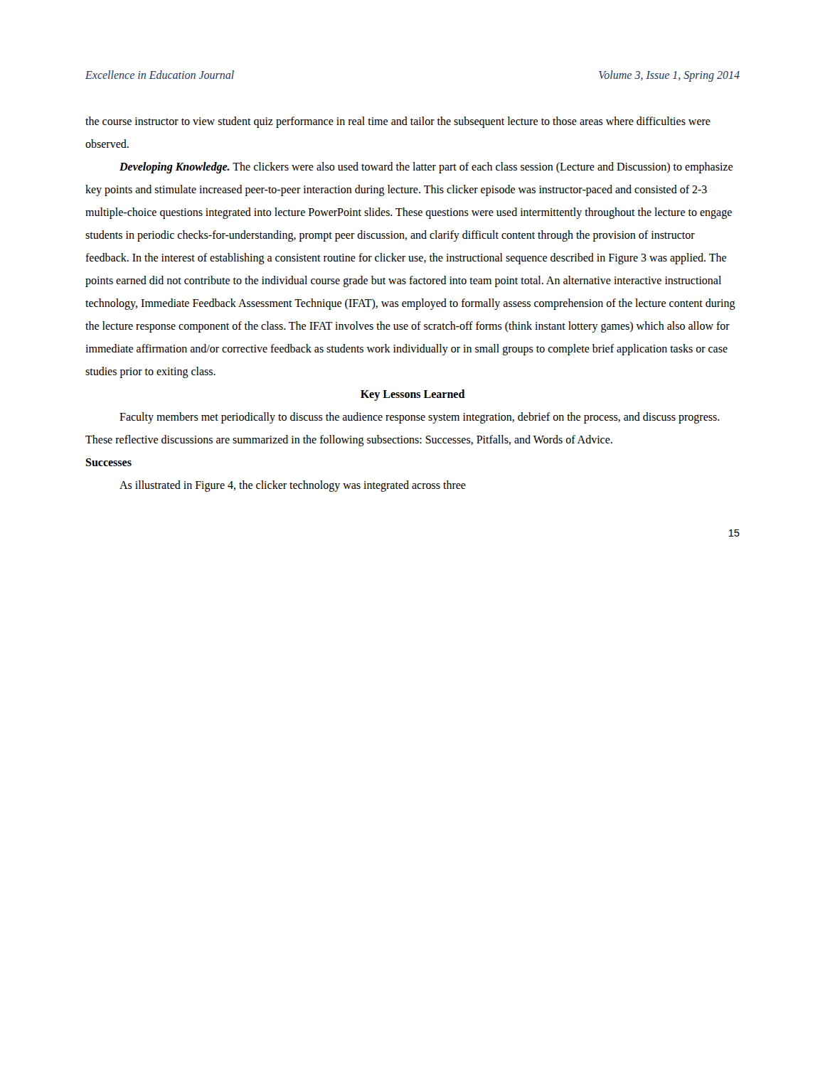Excellence in Education Journal Volume 3, Issue 1, Spring 2014
the course instructor to view student quiz performance in real time and tailor the subsequent lecture to those areas where difficulties were observed.
Developing Knowledge. The clickers were also used toward the latter part of each class session (Lecture and Discussion) to emphasize key points and stimulate increased peer-to-peer interaction during lecture. This clicker episode was instructor-paced and consisted of 2-3 multiple-choice questions integrated into lecture PowerPoint slides. These questions were used intermittently throughout the lecture to engage students in periodic checks-for-understanding, prompt peer discussion, and clarify difficult content through the provision of instructor feedback. In the interest of establishing a consistent routine for clicker use, the instructional sequence described in Figure 3 was applied. The points earned did not contribute to the individual course grade but was factored into team point total. An alternative interactive instructional technology, Immediate Feedback Assessment Technique (IFAT), was employed to formally assess comprehension of the lecture content during the lecture response component of the class. The IFAT involves the use of scratch-off forms (think instant lottery games) which also allow for immediate affirmation and/or corrective feedback as students work individually or in small groups to complete brief application tasks or case studies prior to exiting class.
Key Lessons Learned
Faculty members met periodically to discuss the audience response system integration, debrief on the process, and discuss progress. These reflective discussions are summarized in the following subsections: Successes, Pitfalls, and Words of Advice.
Successes
As illustrated in Figure 4, the clicker technology was integrated across three
15